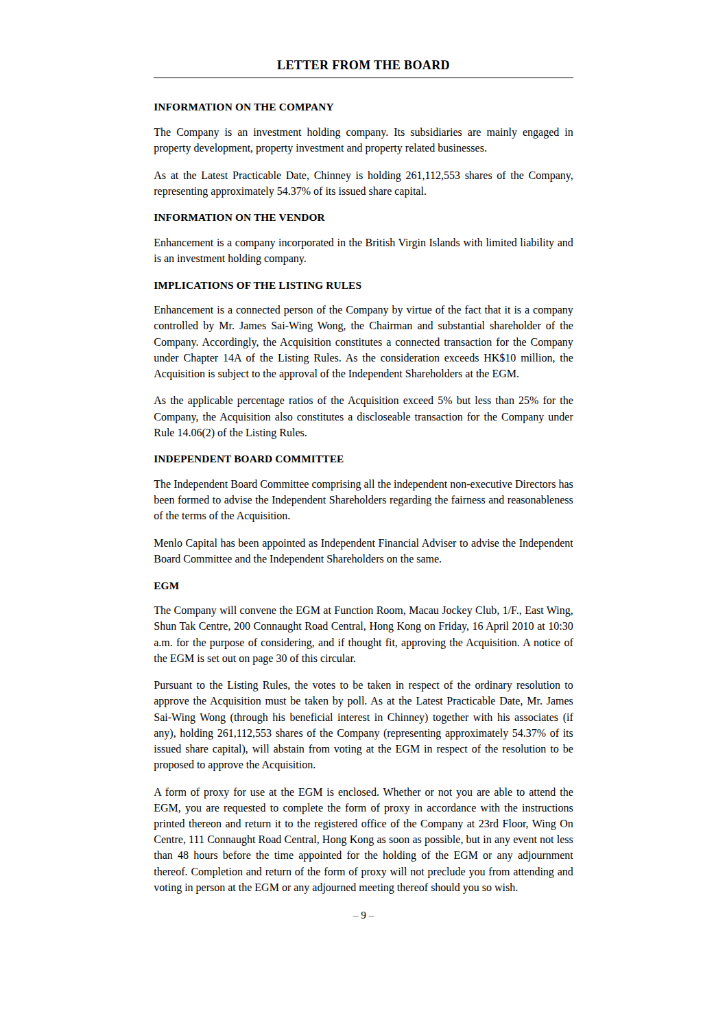LETTER FROM THE BOARD
INFORMATION ON THE COMPANY
The Company is an investment holding company. Its subsidiaries are mainly engaged in property development, property investment and property related businesses.
As at the Latest Practicable Date, Chinney is holding 261,112,553 shares of the Company, representing approximately 54.37% of its issued share capital.
INFORMATION ON THE VENDOR
Enhancement is a company incorporated in the British Virgin Islands with limited liability and is an investment holding company.
IMPLICATIONS OF THE LISTING RULES
Enhancement is a connected person of the Company by virtue of the fact that it is a company controlled by Mr. James Sai-Wing Wong, the Chairman and substantial shareholder of the Company. Accordingly, the Acquisition constitutes a connected transaction for the Company under Chapter 14A of the Listing Rules. As the consideration exceeds HK$10 million, the Acquisition is subject to the approval of the Independent Shareholders at the EGM.
As the applicable percentage ratios of the Acquisition exceed 5% but less than 25% for the Company, the Acquisition also constitutes a discloseable transaction for the Company under Rule 14.06(2) of the Listing Rules.
INDEPENDENT BOARD COMMITTEE
The Independent Board Committee comprising all the independent non-executive Directors has been formed to advise the Independent Shareholders regarding the fairness and reasonableness of the terms of the Acquisition.
Menlo Capital has been appointed as Independent Financial Adviser to advise the Independent Board Committee and the Independent Shareholders on the same.
EGM
The Company will convene the EGM at Function Room, Macau Jockey Club, 1/F., East Wing, Shun Tak Centre, 200 Connaught Road Central, Hong Kong on Friday, 16 April 2010 at 10:30 a.m. for the purpose of considering, and if thought fit, approving the Acquisition. A notice of the EGM is set out on page 30 of this circular.
Pursuant to the Listing Rules, the votes to be taken in respect of the ordinary resolution to approve the Acquisition must be taken by poll. As at the Latest Practicable Date, Mr. James Sai-Wing Wong (through his beneficial interest in Chinney) together with his associates (if any), holding 261,112,553 shares of the Company (representing approximately 54.37% of its issued share capital), will abstain from voting at the EGM in respect of the resolution to be proposed to approve the Acquisition.
A form of proxy for use at the EGM is enclosed. Whether or not you are able to attend the EGM, you are requested to complete the form of proxy in accordance with the instructions printed thereon and return it to the registered office of the Company at 23rd Floor, Wing On Centre, 111 Connaught Road Central, Hong Kong as soon as possible, but in any event not less than 48 hours before the time appointed for the holding of the EGM or any adjournment thereof. Completion and return of the form of proxy will not preclude you from attending and voting in person at the EGM or any adjourned meeting thereof should you so wish.
– 9 –